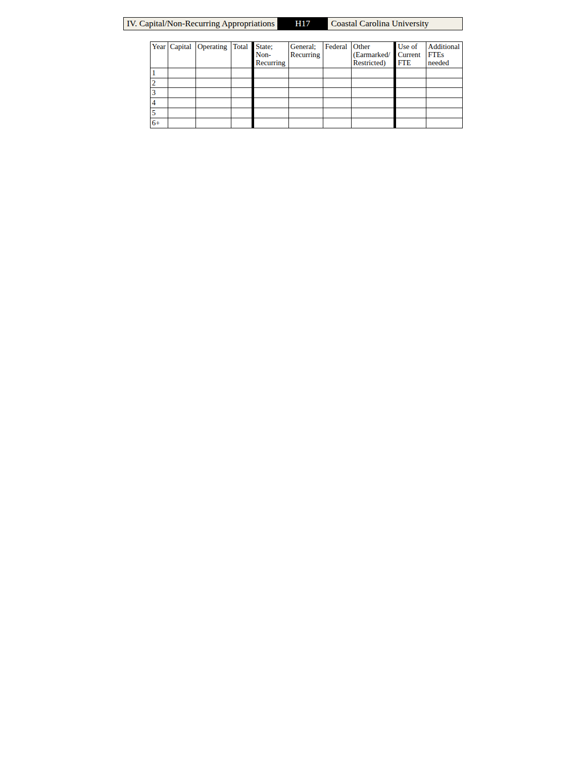| IV. Capital/Non-Recurring Appropriations Request | H17 | Coastal Carolina University |
| Year | Capital | Operating | Total | | State; Non- Recurring | General; Recurring | Federal | Other (Earmarked/ Restricted) | | Use of Current FTE | Additional FTEs needed |
| --- | --- | --- | --- | --- | --- | --- | --- | --- | --- | --- | --- |
| 1 | | | | | | | | | | | |
| 2 | | | | | | | | | | | |
| 3 | | | | | | | | | | | |
| 4 | | | | | | | | | | | |
| 5 | | | | | | | | | | | |
| 6+ | | | | | | | | | | | |